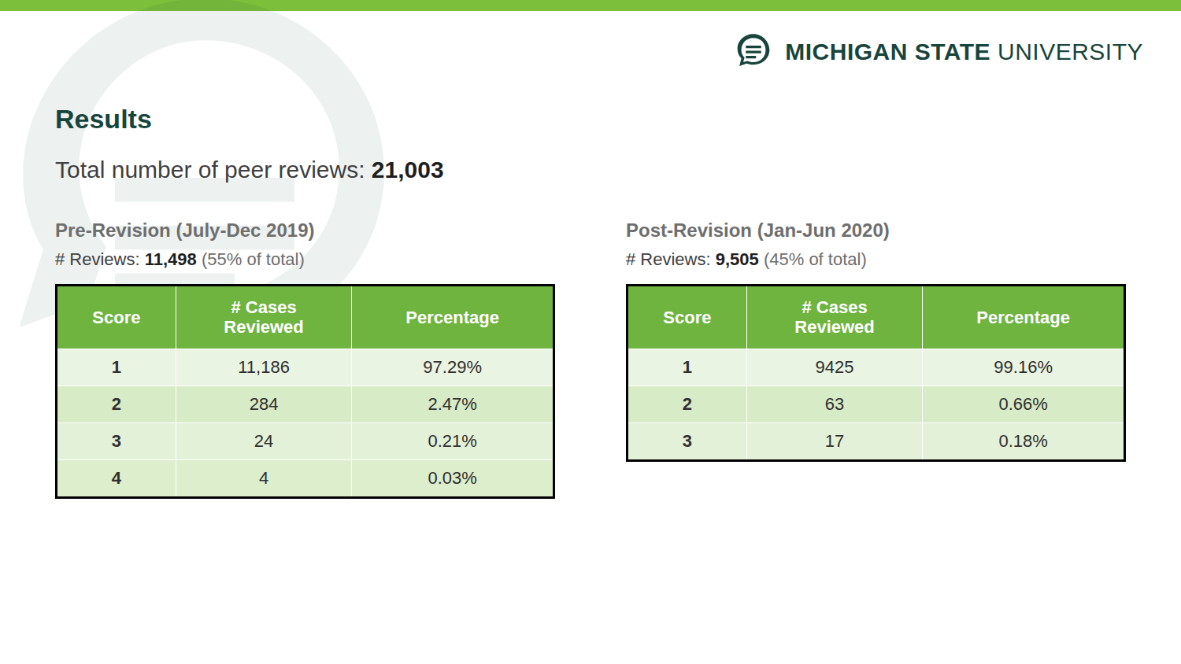MICHIGAN STATE UNIVERSITY
Results
Total number of peer reviews: 21,003
Pre-Revision (July-Dec 2019)
# Reviews: 11,498 (55% of total)
| Score | # Cases Reviewed | Percentage |
| --- | --- | --- |
| 1 | 11,186 | 97.29% |
| 2 | 284 | 2.47% |
| 3 | 24 | 0.21% |
| 4 | 4 | 0.03% |
Post-Revision (Jan-Jun 2020)
# Reviews: 9,505 (45% of total)
| Score | # Cases Reviewed | Percentage |
| --- | --- | --- |
| 1 | 9425 | 99.16% |
| 2 | 63 | 0.66% |
| 3 | 17 | 0.18% |